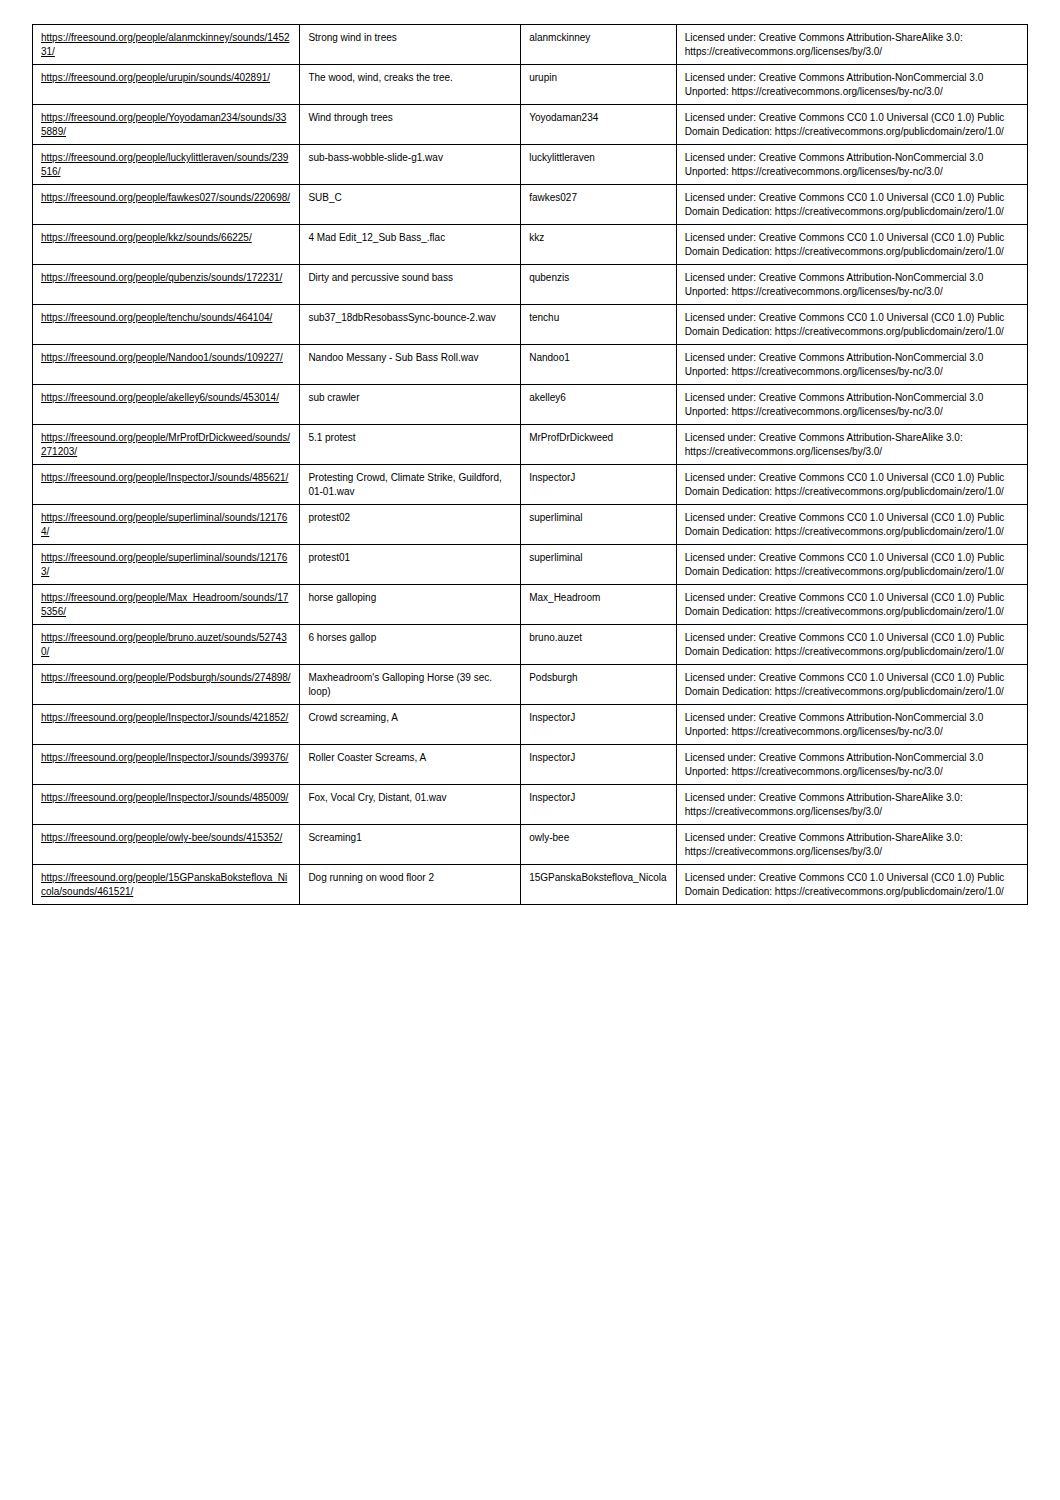| https://freesound.org/people/alanmckinney/sounds/145231/ | Strong wind in trees | alanmckinney | Licensed under: Creative Commons Attribution-ShareAlike 3.0: https://creativecommons.org/licenses/by/3.0/ |
| https://freesound.org/people/urupin/sounds/402891/ | The wood, wind, creaks the tree. | urupin | Licensed under: Creative Commons Attribution-NonCommercial 3.0 Unported: https://creativecommons.org/licenses/by-nc/3.0/ |
| https://freesound.org/people/Yoyodaman234/sounds/335889/ | Wind through trees | Yoyodaman234 | Licensed under: Creative Commons CC0 1.0 Universal (CC0 1.0) Public Domain Dedication: https://creativecommons.org/publicdomain/zero/1.0/ |
| https://freesound.org/people/luckylittleraven/sounds/239516/ | sub-bass-wobble-slide-g1.wav | luckylittleraven | Licensed under: Creative Commons Attribution-NonCommercial 3.0 Unported: https://creativecommons.org/licenses/by-nc/3.0/ |
| https://freesound.org/people/fawkes027/sounds/220698/ | SUB_C | fawkes027 | Licensed under: Creative Commons CC0 1.0 Universal (CC0 1.0) Public Domain Dedication: https://creativecommons.org/publicdomain/zero/1.0/ |
| https://freesound.org/people/kkz/sounds/66225/ | 4 Mad Edit_12_Sub Bass_.flac | kkz | Licensed under: Creative Commons CC0 1.0 Universal (CC0 1.0) Public Domain Dedication: https://creativecommons.org/publicdomain/zero/1.0/ |
| https://freesound.org/people/qubenzis/sounds/172231/ | Dirty and percussive sound bass | qubenzis | Licensed under: Creative Commons Attribution-NonCommercial 3.0 Unported: https://creativecommons.org/licenses/by-nc/3.0/ |
| https://freesound.org/people/tenchu/sounds/464104/ | sub37_18dbResobassSync-bounce-2.wav | tenchu | Licensed under: Creative Commons CC0 1.0 Universal (CC0 1.0) Public Domain Dedication: https://creativecommons.org/publicdomain/zero/1.0/ |
| https://freesound.org/people/Nandoo1/sounds/109227/ | Nandoo Messany - Sub Bass Roll.wav | Nandoo1 | Licensed under: Creative Commons Attribution-NonCommercial 3.0 Unported: https://creativecommons.org/licenses/by-nc/3.0/ |
| https://freesound.org/people/akelley6/sounds/453014/ | sub crawler | akelley6 | Licensed under: Creative Commons Attribution-NonCommercial 3.0 Unported: https://creativecommons.org/licenses/by-nc/3.0/ |
| https://freesound.org/people/MrProfDrDickweed/sounds/271203/ | 5.1 protest | MrProfDrDickweed | Licensed under: Creative Commons Attribution-ShareAlike 3.0: https://creativecommons.org/licenses/by/3.0/ |
| https://freesound.org/people/InspectorJ/sounds/485621/ | Protesting Crowd, Climate Strike, Guildford, 01-01.wav | InspectorJ | Licensed under: Creative Commons CC0 1.0 Universal (CC0 1.0) Public Domain Dedication: https://creativecommons.org/publicdomain/zero/1.0/ |
| https://freesound.org/people/superliminal/sounds/121764/ | protest02 | superliminal | Licensed under: Creative Commons CC0 1.0 Universal (CC0 1.0) Public Domain Dedication: https://creativecommons.org/publicdomain/zero/1.0/ |
| https://freesound.org/people/superliminal/sounds/121763/ | protest01 | superliminal | Licensed under: Creative Commons CC0 1.0 Universal (CC0 1.0) Public Domain Dedication: https://creativecommons.org/publicdomain/zero/1.0/ |
| https://freesound.org/people/Max_Headroom/sounds/175356/ | horse galloping | Max_Headroom | Licensed under: Creative Commons CC0 1.0 Universal (CC0 1.0) Public Domain Dedication: https://creativecommons.org/publicdomain/zero/1.0/ |
| https://freesound.org/people/bruno.auzet/sounds/527430/ | 6 horses gallop | bruno.auzet | Licensed under: Creative Commons CC0 1.0 Universal (CC0 1.0) Public Domain Dedication: https://creativecommons.org/publicdomain/zero/1.0/ |
| https://freesound.org/people/Podsburgh/sounds/274898/ | Maxheadroom's Galloping Horse (39 sec. loop) | Podsburgh | Licensed under: Creative Commons CC0 1.0 Universal (CC0 1.0) Public Domain Dedication: https://creativecommons.org/publicdomain/zero/1.0/ |
| https://freesound.org/people/InspectorJ/sounds/421852/ | Crowd screaming, A | InspectorJ | Licensed under: Creative Commons Attribution-NonCommercial 3.0 Unported: https://creativecommons.org/licenses/by-nc/3.0/ |
| https://freesound.org/people/InspectorJ/sounds/399376/ | Roller Coaster Screams, A | InspectorJ | Licensed under: Creative Commons Attribution-NonCommercial 3.0 Unported: https://creativecommons.org/licenses/by-nc/3.0/ |
| https://freesound.org/people/InspectorJ/sounds/485009/ | Fox, Vocal Cry, Distant, 01.wav | InspectorJ | Licensed under: Creative Commons Attribution-ShareAlike 3.0: https://creativecommons.org/licenses/by/3.0/ |
| https://freesound.org/people/owly-bee/sounds/415352/ | Screaming1 | owly-bee | Licensed under: Creative Commons Attribution-ShareAlike 3.0: https://creativecommons.org/licenses/by/3.0/ |
| https://freesound.org/people/15GPanskaBoksteflova_Nicola/sounds/461521/ | Dog running on wood floor 2 | 15GPanskaBoksteflova_Nicola | Licensed under: Creative Commons CC0 1.0 Universal (CC0 1.0) Public Domain Dedication: https://creativecommons.org/publicdomain/zero/1.0/ |